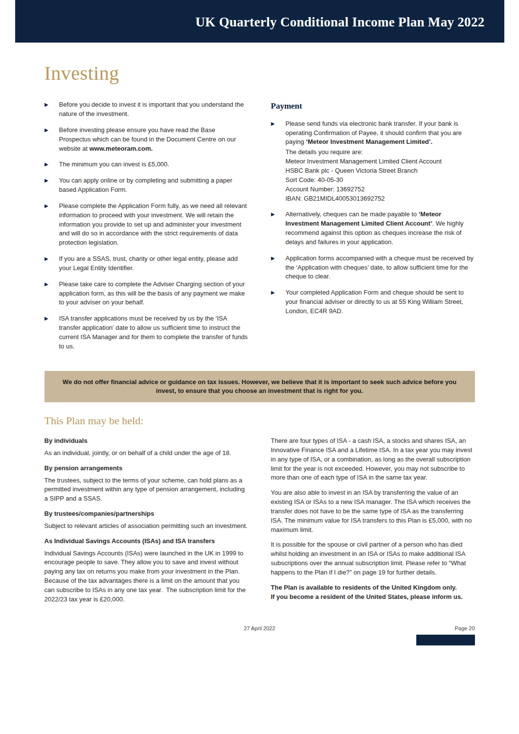UK Quarterly Conditional Income Plan May 2022
Investing
Before you decide to invest it is important that you understand the nature of the investment.
Before investing please ensure you have read the Base Prospectus which can be found in the Document Centre on our website at www.meteoram.com.
The minimum you can invest is £5,000.
You can apply online or by completing and submitting a paper based Application Form.
Please complete the Application Form fully, as we need all relevant information to proceed with your investment. We will retain the information you provide to set up and administer your investment and will do so in accordance with the strict requirements of data protection legislation.
If you are a SSAS, trust, charity or other legal entity, please add your Legal Entity Identifier.
Please take care to complete the Adviser Charging section of your application form, as this will be the basis of any payment we make to your adviser on your behalf.
ISA transfer applications must be received by us by the ‘ISA transfer application’ date to allow us sufficient time to instruct the current ISA Manager and for them to complete the transfer of funds to us.
Payment
Please send funds via electronic bank transfer. If your bank is operating Confirmation of Payee, it should confirm that you are paying ‘Meteor Investment Management Limited’.
The details you require are: Meteor Investment Management Limited Client Account HSBC Bank plc - Queen Victoria Street Branch Sort Code: 40-05-30 Account Number: 13692752 IBAN: GB21MIDL40053013692752
Alternatively, cheques can be made payable to ‘Meteor Investment Management Limited Client Account’. We highly recommend against this option as cheques increase the risk of delays and failures in your application.
Application forms accompanied with a cheque must be received by the ‘Application with cheques’ date, to allow sufficient time for the cheque to clear.
Your completed Application Form and cheque should be sent to your financial adviser or directly to us at 55 King William Street, London, EC4R 9AD.
We do not offer financial advice or guidance on tax issues. However, we believe that it is important to seek such advice before you invest, to ensure that you choose an investment that is right for you.
This Plan may be held:
By individuals
As an individual, jointly, or on behalf of a child under the age of 18.
By pension arrangements
The trustees, subject to the terms of your scheme, can hold plans as a permitted investment within any type of pension arrangement, including a SIPP and a SSAS.
By trustees/companies/partnerships
Subject to relevant articles of association permitting such an investment.
As Individual Savings Accounts (ISAs) and ISA transfers
Individual Savings Accounts (ISAs) were launched in the UK in 1999 to encourage people to save. They allow you to save and invest without paying any tax on returns you make from your investment in the Plan. Because of the tax advantages there is a limit on the amount that you can subscribe to ISAs in any one tax year. The subscription limit for the 2022/23 tax year is £20,000.
There are four types of ISA - a cash ISA, a stocks and shares ISA, an Innovative Finance ISA and a Lifetime ISA. In a tax year you may invest in any type of ISA, or a combination, as long as the overall subscription limit for the year is not exceeded. However, you may not subscribe to more than one of each type of ISA in the same tax year.
You are also able to invest in an ISA by transferring the value of an existing ISA or ISAs to a new ISA manager. The ISA which receives the transfer does not have to be the same type of ISA as the transferring ISA. The minimum value for ISA transfers to this Plan is £5,000, with no maximum limit.
It is possible for the spouse or civil partner of a person who has died whilst holding an investment in an ISA or ISAs to make additional ISA subscriptions over the annual subscription limit. Please refer to “What happens to the Plan if I die?” on page 19 for further details.
The Plan is available to residents of the United Kingdom only.
If you become a resident of the United States, please inform us.
27 April 2022
Page 20